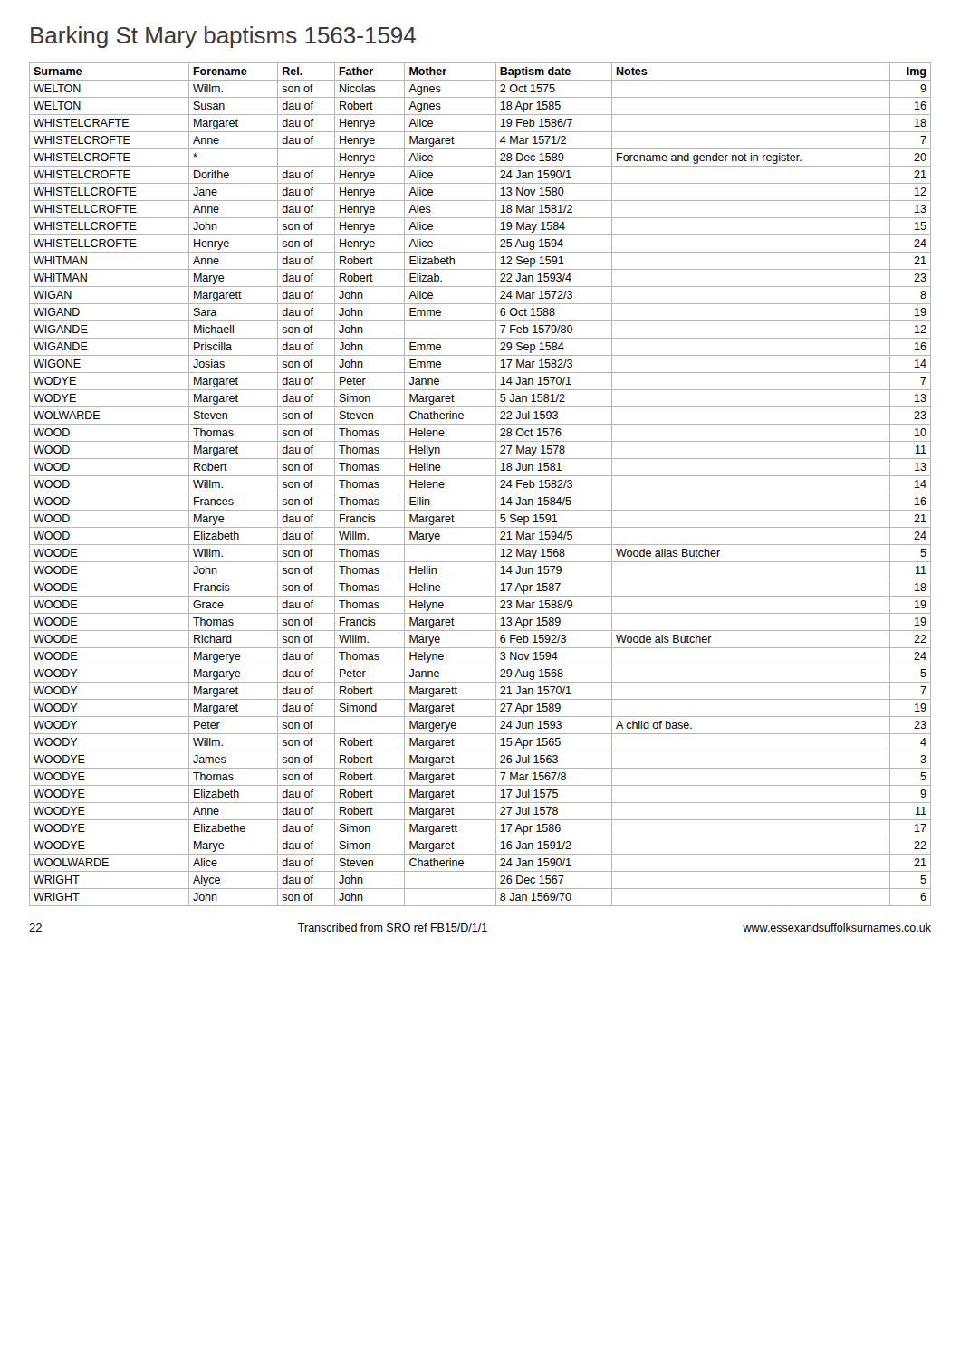Barking St Mary baptisms 1563-1594
| Surname | Forename | Rel. | Father | Mother | Baptism date | Notes | Img |
| --- | --- | --- | --- | --- | --- | --- | --- |
| WELTON | Willm. | son of | Nicolas | Agnes | 2 Oct 1575 | | 9 |
| WELTON | Susan | dau of | Robert | Agnes | 18 Apr 1585 | | 16 |
| WHISTELCRAFTE | Margaret | dau of | Henrye | Alice | 19 Feb 1586/7 | | 18 |
| WHISTELCROFTE | Anne | dau of | Henrye | Margaret | 4 Mar 1571/2 | | 7 |
| WHISTELCROFTE | * | | Henrye | Alice | 28 Dec 1589 | Forename and gender not in register. | 20 |
| WHISTELCROFTE | Dorithe | dau of | Henrye | Alice | 24 Jan 1590/1 | | 21 |
| WHISTELLCROFTE | Jane | dau of | Henrye | Alice | 13 Nov 1580 | | 12 |
| WHISTELLCROFTE | Anne | dau of | Henrye | Ales | 18 Mar 1581/2 | | 13 |
| WHISTELLCROFTE | John | son of | Henrye | Alice | 19 May 1584 | | 15 |
| WHISTELLCROFTE | Henrye | son of | Henrye | Alice | 25 Aug 1594 | | 24 |
| WHITMAN | Anne | dau of | Robert | Elizabeth | 12 Sep 1591 | | 21 |
| WHITMAN | Marye | dau of | Robert | Elizab. | 22 Jan 1593/4 | | 23 |
| WIGAN | Margarett | dau of | John | Alice | 24 Mar 1572/3 | | 8 |
| WIGAND | Sara | dau of | John | Emme | 6 Oct 1588 | | 19 |
| WIGANDE | Michaell | son of | John | | 7 Feb 1579/80 | | 12 |
| WIGANDE | Priscilla | dau of | John | Emme | 29 Sep 1584 | | 16 |
| WIGONE | Josias | son of | John | Emme | 17 Mar 1582/3 | | 14 |
| WODYE | Margaret | dau of | Peter | Janne | 14 Jan 1570/1 | | 7 |
| WODYE | Margaret | dau of | Simon | Margaret | 5 Jan 1581/2 | | 13 |
| WOLWARDE | Steven | son of | Steven | Chatherine | 22 Jul 1593 | | 23 |
| WOOD | Thomas | son of | Thomas | Helene | 28 Oct 1576 | | 10 |
| WOOD | Margaret | dau of | Thomas | Hellyn | 27 May 1578 | | 11 |
| WOOD | Robert | son of | Thomas | Heline | 18 Jun 1581 | | 13 |
| WOOD | Willm. | son of | Thomas | Helene | 24 Feb 1582/3 | | 14 |
| WOOD | Frances | son of | Thomas | Ellin | 14 Jan 1584/5 | | 16 |
| WOOD | Marye | dau of | Francis | Margaret | 5 Sep 1591 | | 21 |
| WOOD | Elizabeth | dau of | Willm. | Marye | 21 Mar 1594/5 | | 24 |
| WOODE | Willm. | son of | Thomas | | 12 May 1568 | Woode alias Butcher | 5 |
| WOODE | John | son of | Thomas | Hellin | 14 Jun 1579 | | 11 |
| WOODE | Francis | son of | Thomas | Heline | 17 Apr 1587 | | 18 |
| WOODE | Grace | dau of | Thomas | Helyne | 23 Mar 1588/9 | | 19 |
| WOODE | Thomas | son of | Francis | Margaret | 13 Apr 1589 | | 19 |
| WOODE | Richard | son of | Willm. | Marye | 6 Feb 1592/3 | Woode als Butcher | 22 |
| WOODE | Margerye | dau of | Thomas | Helyne | 3 Nov 1594 | | 24 |
| WOODY | Margarye | dau of | Peter | Janne | 29 Aug 1568 | | 5 |
| WOODY | Margaret | dau of | Robert | Margarett | 21 Jan 1570/1 | | 7 |
| WOODY | Margaret | dau of | Simond | Margaret | 27 Apr 1589 | | 19 |
| WOODY | Peter | son of | | Margerye | 24 Jun 1593 | A child of base. | 23 |
| WOODY | Willm. | son of | Robert | Margaret | 15 Apr 1565 | | 4 |
| WOODYE | James | son of | Robert | Margaret | 26 Jul 1563 | | 3 |
| WOODYE | Thomas | son of | Robert | Margaret | 7 Mar 1567/8 | | 5 |
| WOODYE | Elizabeth | dau of | Robert | Margaret | 17 Jul 1575 | | 9 |
| WOODYE | Anne | dau of | Robert | Margaret | 27 Jul 1578 | | 11 |
| WOODYE | Elizabethe | dau of | Simon | Margarett | 17 Apr 1586 | | 17 |
| WOODYE | Marye | dau of | Simon | Margaret | 16 Jan 1591/2 | | 22 |
| WOOLWARDE | Alice | dau of | Steven | Chatherine | 24 Jan 1590/1 | | 21 |
| WRIGHT | Alyce | dau of | John | | 26 Dec 1567 | | 5 |
| WRIGHT | John | son of | John | | 8 Jan 1569/70 | | 6 |
22
Transcribed from SRO ref FB15/D/1/1
www.essexandsuffolksurnames.co.uk